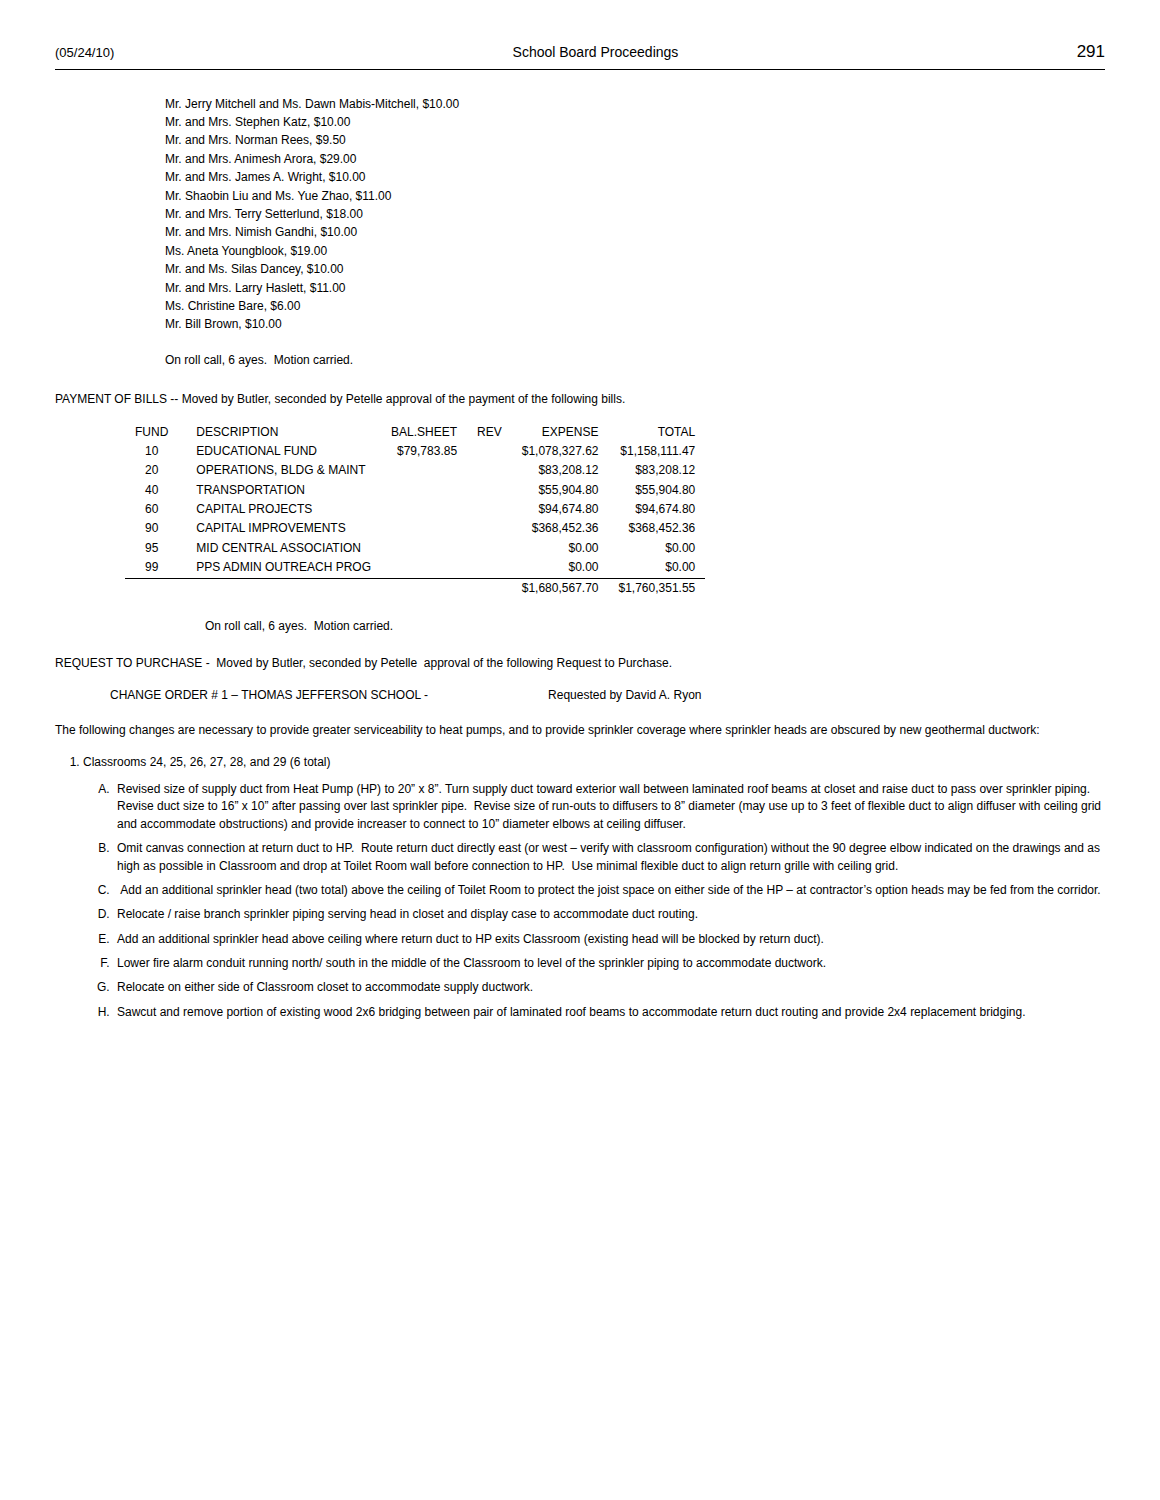(05/24/10)
School Board Proceedings
291
Mr. Jerry Mitchell and Ms. Dawn Mabis-Mitchell, $10.00
Mr. and Mrs. Stephen Katz, $10.00
Mr. and Mrs. Norman Rees, $9.50
Mr. and Mrs. Animesh Arora, $29.00
Mr. and Mrs. James A. Wright, $10.00
Mr. Shaobin Liu and Ms. Yue Zhao, $11.00
Mr. and Mrs. Terry Setterlund, $18.00
Mr. and Mrs. Nimish Gandhi, $10.00
Ms. Aneta Youngblook, $19.00
Mr. and Ms. Silas Dancey, $10.00
Mr. and Mrs. Larry Haslett, $11.00
Ms. Christine Bare, $6.00
Mr. Bill Brown, $10.00
On roll call, 6 ayes. Motion carried.
PAYMENT OF BILLS -- Moved by Butler, seconded by Petelle approval of the payment of the following bills.
| FUND | DESCRIPTION | BAL.SHEET | REV | EXPENSE | TOTAL |
| --- | --- | --- | --- | --- | --- |
| 10 | EDUCATIONAL FUND | $79,783.85 | | $1,078,327.62 | $1,158,111.47 |
| 20 | OPERATIONS, BLDG & MAINT | | | $83,208.12 | $83,208.12 |
| 40 | TRANSPORTATION | | | $55,904.80 | $55,904.80 |
| 60 | CAPITAL PROJECTS | | | $94,674.80 | $94,674.80 |
| 90 | CAPITAL IMPROVEMENTS | | | $368,452.36 | $368,452.36 |
| 95 | MID CENTRAL ASSOCIATION | | | $0.00 | $0.00 |
| 99 | PPS ADMIN OUTREACH PROG | | | $0.00 | $0.00 |
| | | | | $1,680,567.70 | $1,760,351.55 |
On roll call, 6 ayes. Motion carried.
REQUEST TO PURCHASE - Moved by Butler, seconded by Petelle approval of the following Request to Purchase.
CHANGE ORDER # 1 – THOMAS JEFFERSON SCHOOL -Requested by David A. Ryon
The following changes are necessary to provide greater serviceability to heat pumps, and to provide sprinkler coverage where sprinkler heads are obscured by new geothermal ductwork:
Classrooms 24, 25, 26, 27, 28, and 29 (6 total)
Revised size of supply duct from Heat Pump (HP) to 20” x 8”. Turn supply duct toward exterior wall between laminated roof beams at closet and raise duct to pass over sprinkler piping. Revise duct size to 16” x 10” after passing over last sprinkler pipe. Revise size of run-outs to diffusers to 8” diameter (may use up to 3 feet of flexible duct to align diffuser with ceiling grid and accommodate obstructions) and provide increaser to connect to 10” diameter elbows at ceiling diffuser.
Omit canvas connection at return duct to HP. Route return duct directly east (or west – verify with classroom configuration) without the 90 degree elbow indicated on the drawings and as high as possible in Classroom and drop at Toilet Room wall before connection to HP. Use minimal flexible duct to align return grille with ceiling grid.
Add an additional sprinkler head (two total) above the ceiling of Toilet Room to protect the joist space on either side of the HP – at contractor’s option heads may be fed from the corridor.
Relocate / raise branch sprinkler piping serving head in closet and display case to accommodate duct routing.
Add an additional sprinkler head above ceiling where return duct to HP exits Classroom (existing head will be blocked by return duct).
Lower fire alarm conduit running north/ south in the middle of the Classroom to level of the sprinkler piping to accommodate ductwork.
Relocate on either side of Classroom closet to accommodate supply ductwork.
Sawcut and remove portion of existing wood 2x6 bridging between pair of laminated roof beams to accommodate return duct routing and provide 2x4 replacement bridging.